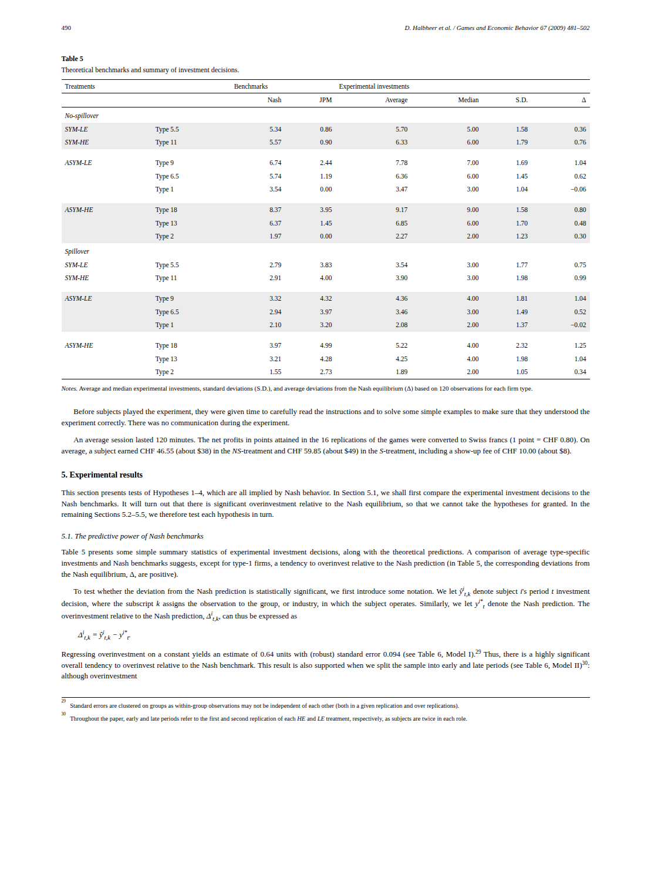490 D. Halbheer et al. / Games and Economic Behavior 67 (2009) 481–502
Table 5
Theoretical benchmarks and summary of investment decisions.
| Treatments | Benchmarks | Experimental investments |
| --- | --- | --- |
| | | Nash | JPM | Average | Median | S.D. | Δ |
| No-spillover |
| SYM-LE | Type 5.5 | 5.34 | 0.86 | 5.70 | 5.00 | 1.58 | 0.36 |
| SYM-HE | Type 11 | 5.57 | 0.90 | 6.33 | 6.00 | 1.79 | 0.76 |
| ASYM-LE | Type 9 | 6.74 | 2.44 | 7.78 | 7.00 | 1.69 | 1.04 |
| | Type 6.5 | 5.74 | 1.19 | 6.36 | 6.00 | 1.45 | 0.62 |
| | Type 1 | 3.54 | 0.00 | 3.47 | 3.00 | 1.04 | −0.06 |
| ASYM-HE | Type 18 | 8.37 | 3.95 | 9.17 | 9.00 | 1.58 | 0.80 |
| | Type 13 | 6.37 | 1.45 | 6.85 | 6.00 | 1.70 | 0.48 |
| | Type 2 | 1.97 | 0.00 | 2.27 | 2.00 | 1.23 | 0.30 |
| Spillover |
| SYM-LE | Type 5.5 | 2.79 | 3.83 | 3.54 | 3.00 | 1.77 | 0.75 |
| SYM-HE | Type 11 | 2.91 | 4.00 | 3.90 | 3.00 | 1.98 | 0.99 |
| ASYM-LE | Type 9 | 3.32 | 4.32 | 4.36 | 4.00 | 1.81 | 1.04 |
| | Type 6.5 | 2.94 | 3.97 | 3.46 | 3.00 | 1.49 | 0.52 |
| | Type 1 | 2.10 | 3.20 | 2.08 | 2.00 | 1.37 | −0.02 |
| ASYM-HE | Type 18 | 3.97 | 4.99 | 5.22 | 4.00 | 2.32 | 1.25 |
| | Type 13 | 3.21 | 4.28 | 4.25 | 4.00 | 1.98 | 1.04 |
| | Type 2 | 1.55 | 2.73 | 1.89 | 2.00 | 1.05 | 0.34 |
Notes. Average and median experimental investments, standard deviations (S.D.), and average deviations from the Nash equilibrium (Δ) based on 120 observations for each firm type.
Before subjects played the experiment, they were given time to carefully read the instructions and to solve some simple examples to make sure that they understood the experiment correctly. There was no communication during the experiment.
An average session lasted 120 minutes. The net profits in points attained in the 16 replications of the games were converted to Swiss francs (1 point = CHF 0.80). On average, a subject earned CHF 46.55 (about $38) in the NS-treatment and CHF 59.85 (about $49) in the S-treatment, including a show-up fee of CHF 10.00 (about $8).
5. Experimental results
This section presents tests of Hypotheses 1–4, which are all implied by Nash behavior. In Section 5.1, we shall first compare the experimental investment decisions to the Nash benchmarks. It will turn out that there is significant overinvestment relative to the Nash equilibrium, so that we cannot take the hypotheses for granted. In the remaining Sections 5.2–5.5, we therefore test each hypothesis in turn.
5.1. The predictive power of Nash benchmarks
Table 5 presents some simple summary statistics of experimental investment decisions, along with the theoretical predictions. A comparison of average type-specific investments and Nash benchmarks suggests, except for type-1 firms, a tendency to overinvest relative to the Nash prediction (in Table 5, the corresponding deviations from the Nash equilibrium, Δ, are positive).
To test whether the deviation from the Nash prediction is statistically significant, we first introduce some notation. We let ŷit,k denote subject i's period t investment decision, where the subscript k assigns the observation to the group, or industry, in which the subject operates. Similarly, we let yi*t denote the Nash prediction. The overinvestment relative to the Nash prediction, Δit,k, can thus be expressed as
Δit,k = ŷit,k − yi*t.
Regressing overinvestment on a constant yields an estimate of 0.64 units with (robust) standard error 0.094 (see Table 6, Model I).29 Thus, there is a highly significant overall tendency to overinvest relative to the Nash benchmark. This result is also supported when we split the sample into early and late periods (see Table 6, Model II)30: although overinvestment
29 Standard errors are clustered on groups as within-group observations may not be independent of each other (both in a given replication and over replications).
30 Throughout the paper, early and late periods refer to the first and second replication of each HE and LE treatment, respectively, as subjects are twice in each role.